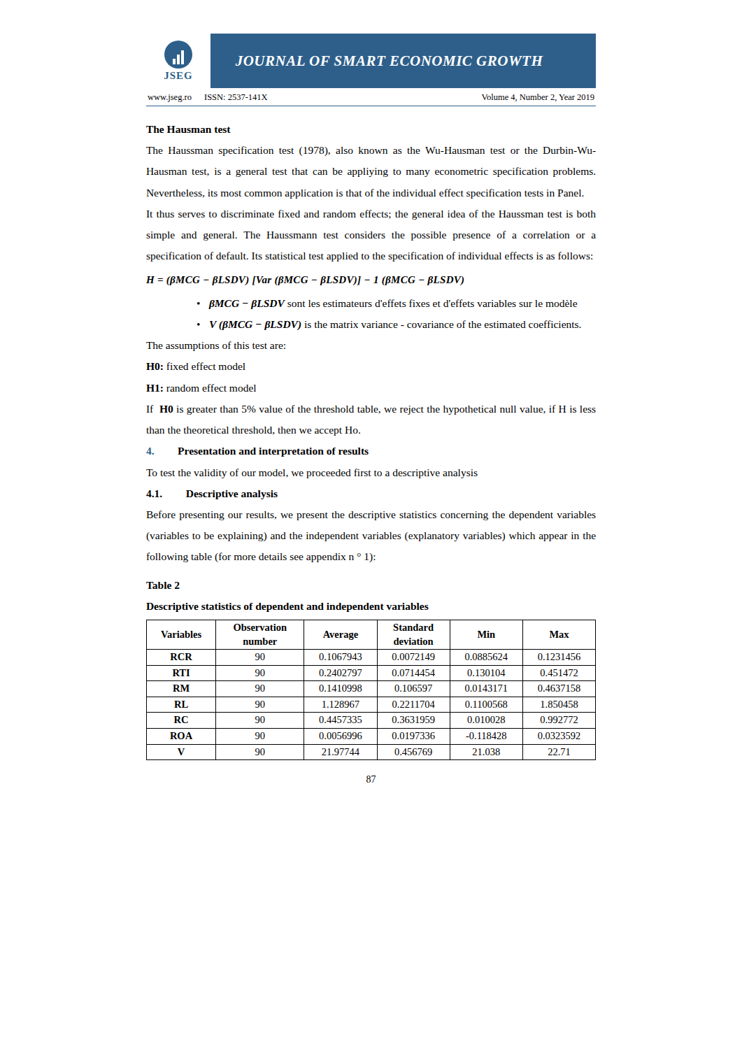JSEG
JOURNAL OF SMART ECONOMIC GROWTH
www.jseg.ro ISSN: 2537-141X
Volume 4, Number 2, Year 2019
The Hausman test
The Haussman specification test (1978), also known as the Wu-Hausman test or the Durbin-Wu-Hausman test, is a general test that can be appliying to many econometric specification problems. Nevertheless, its most common application is that of the individual effect specification tests in Panel.
It thus serves to discriminate fixed and random effects; the general idea of the Haussman test is both simple and general. The Haussmann test considers the possible presence of a correlation or a specification of default. Its statistical test applied to the specification of individual effects is as follows:
H = (βMCG − βLSDV) [Var (βMCG − βLSDV)] − 1 (βMCG − βLSDV)
βMCG − βLSDV sont les estimateurs d'effets fixes et d'effets variables sur le modèle
V (βMCG − βLSDV) is the matrix variance - covariance of the estimated coefficients.
The assumptions of this test are:
H0: fixed effect model
H1: random effect model
If H0 is greater than 5% value of the threshold table, we reject the hypothetical null value, if H is less than the theoretical threshold, then we accept Ho.
4. Presentation and interpretation of results
To test the validity of our model, we proceeded first to a descriptive analysis
4.1. Descriptive analysis
Before presenting our results, we present the descriptive statistics concerning the dependent variables (variables to be explaining) and the independent variables (explanatory variables) which appear in the following table (for more details see appendix n ° 1):
Table 2
Descriptive statistics of dependent and independent variables
| Variables | Observation number | Average | Standard deviation | Min | Max |
| --- | --- | --- | --- | --- | --- |
| RCR | 90 | 0.1067943 | 0.0072149 | 0.0885624 | 0.1231456 |
| RTI | 90 | 0.2402797 | 0.0714454 | 0.130104 | 0.451472 |
| RM | 90 | 0.1410998 | 0.106597 | 0.0143171 | 0.4637158 |
| RL | 90 | 1.128967 | 0.2211704 | 0.1100568 | 1.850458 |
| RC | 90 | 0.4457335 | 0.3631959 | 0.010028 | 0.992772 |
| ROA | 90 | 0.0056996 | 0.0197336 | -0.118428 | 0.0323592 |
| V | 90 | 21.97744 | 0.456769 | 21.038 | 22.71 |
87